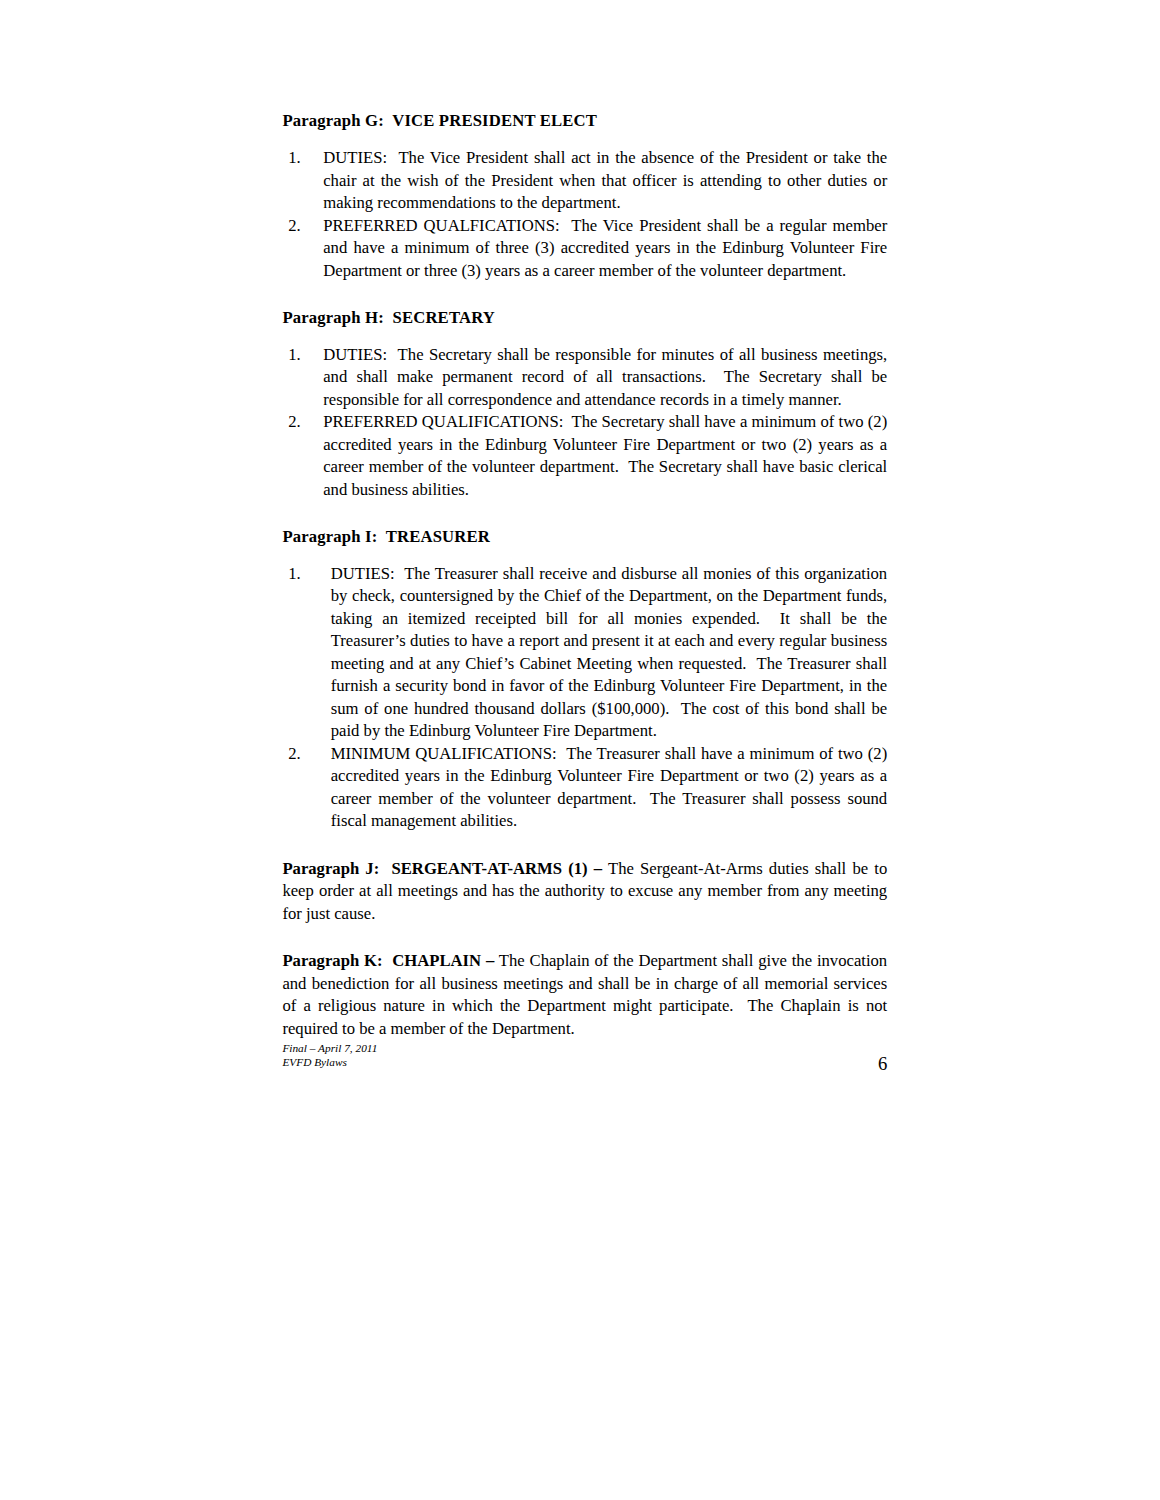Paragraph G: VICE PRESIDENT ELECT
DUTIES: The Vice President shall act in the absence of the President or take the chair at the wish of the President when that officer is attending to other duties or making recommendations to the department.
PREFERRED QUALFICATIONS: The Vice President shall be a regular member and have a minimum of three (3) accredited years in the Edinburg Volunteer Fire Department or three (3) years as a career member of the volunteer department.
Paragraph H: SECRETARY
DUTIES: The Secretary shall be responsible for minutes of all business meetings, and shall make permanent record of all transactions. The Secretary shall be responsible for all correspondence and attendance records in a timely manner.
PREFERRED QUALIFICATIONS: The Secretary shall have a minimum of two (2) accredited years in the Edinburg Volunteer Fire Department or two (2) years as a career member of the volunteer department. The Secretary shall have basic clerical and business abilities.
Paragraph I: TREASURER
DUTIES: The Treasurer shall receive and disburse all monies of this organization by check, countersigned by the Chief of the Department, on the Department funds, taking an itemized receipted bill for all monies expended. It shall be the Treasurer’s duties to have a report and present it at each and every regular business meeting and at any Chief’s Cabinet Meeting when requested. The Treasurer shall furnish a security bond in favor of the Edinburg Volunteer Fire Department, in the sum of one hundred thousand dollars ($100,000). The cost of this bond shall be paid by the Edinburg Volunteer Fire Department.
MINIMUM QUALIFICATIONS: The Treasurer shall have a minimum of two (2) accredited years in the Edinburg Volunteer Fire Department or two (2) years as a career member of the volunteer department. The Treasurer shall possess sound fiscal management abilities.
Paragraph J: SERGEANT-AT-ARMS (1) – The Sergeant-At-Arms duties shall be to keep order at all meetings and has the authority to excuse any member from any meeting for just cause.
Paragraph K: CHAPLAIN – The Chaplain of the Department shall give the invocation and benediction for all business meetings and shall be in charge of all memorial services of a religious nature in which the Department might participate. The Chaplain is not required to be a member of the Department.
Final – April 7, 2011
EVFD Bylaws 6